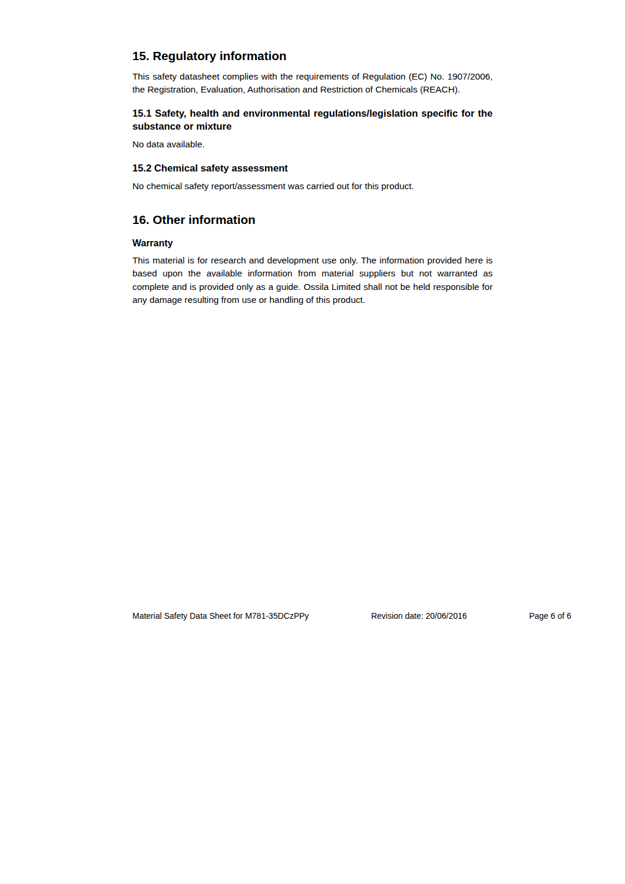15. Regulatory information
This safety datasheet complies with the requirements of Regulation (EC) No. 1907/2006, the Registration, Evaluation, Authorisation and Restriction of Chemicals (REACH).
15.1 Safety, health and environmental regulations/legislation specific for the substance or mixture
No data available.
15.2 Chemical safety assessment
No chemical safety report/assessment was carried out for this product.
16. Other information
Warranty
This material is for research and development use only. The information provided here is based upon the available information from material suppliers but not warranted as complete and is provided only as a guide. Ossila Limited shall not be held responsible for any damage resulting from use or handling of this product.
Material Safety Data Sheet for M781-35DCzPPy Revision date: 20/06/2016 Page 6 of 6